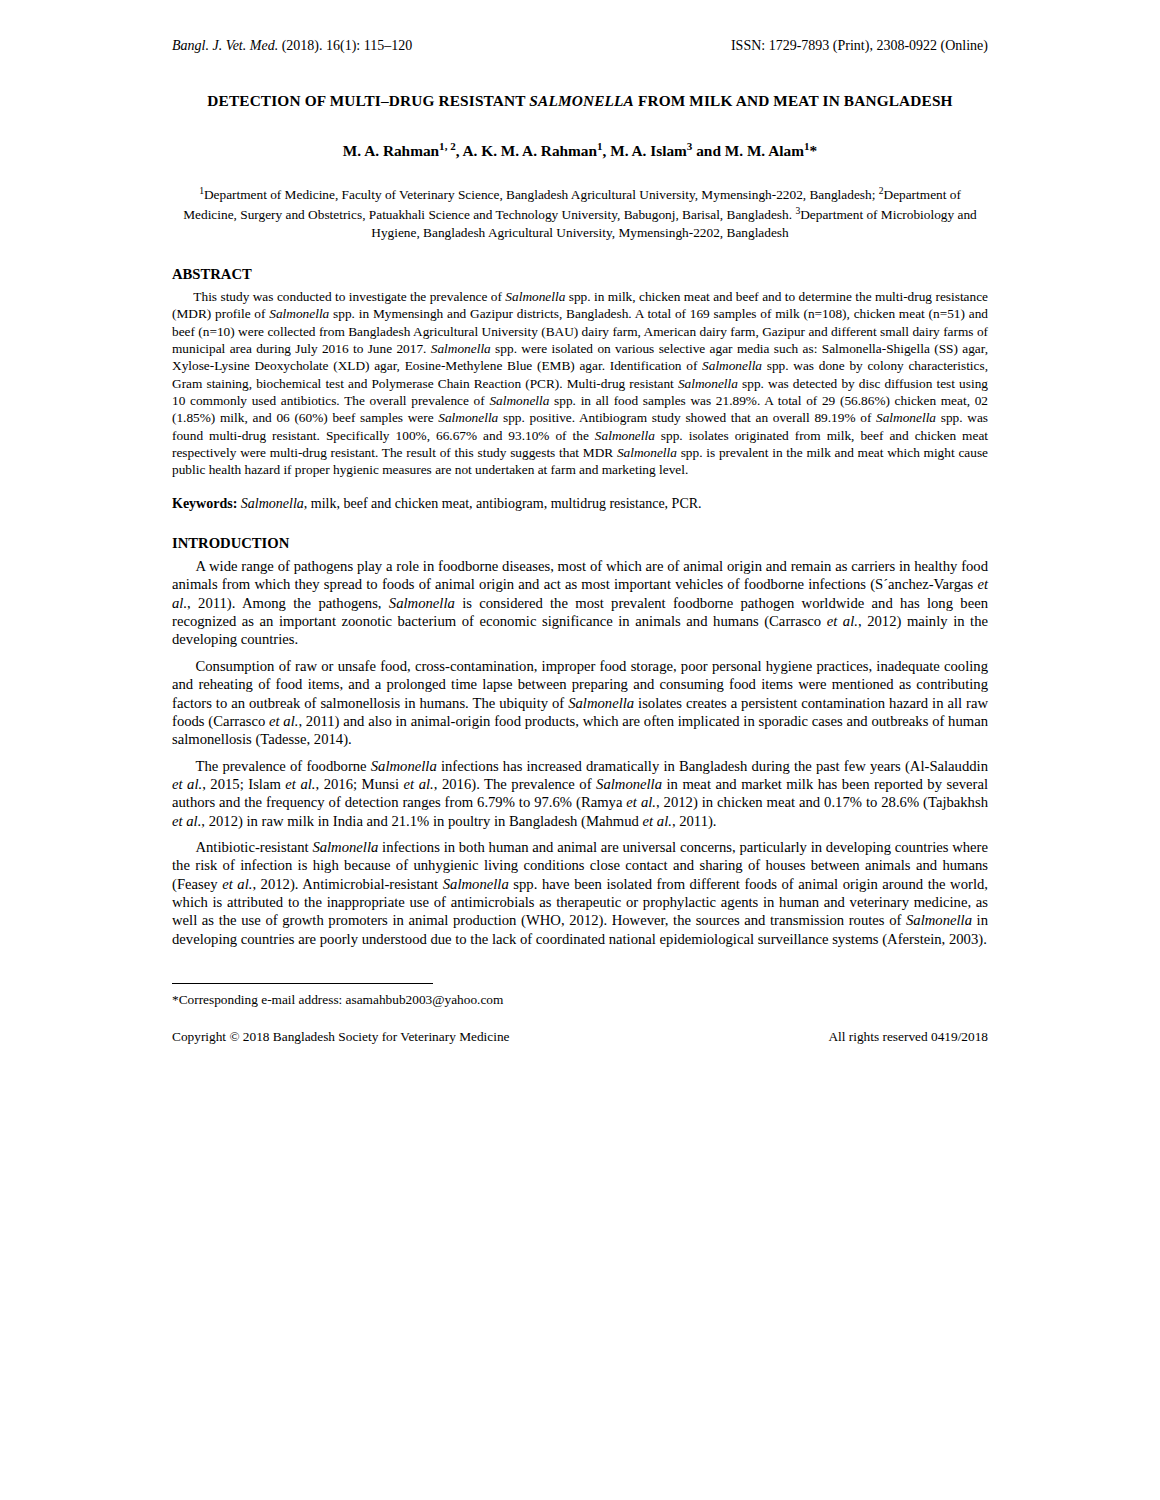Bangl. J. Vet. Med. (2018). 16(1): 115–120
ISSN: 1729-7893 (Print), 2308-0922 (Online)
Detection of Multi–Drug Resistant Salmonella from Milk and Meat in Bangladesh
M. A. Rahman1, 2, A. K. M. A. Rahman1, M. A. Islam3 and M. M. Alam1*
1Department of Medicine, Faculty of Veterinary Science, Bangladesh Agricultural University, Mymensingh-2202, Bangladesh; 2Department of Medicine, Surgery and Obstetrics, Patuakhali Science and Technology University, Babugonj, Barisal, Bangladesh. 3Department of Microbiology and Hygiene, Bangladesh Agricultural University, Mymensingh-2202, Bangladesh
Abstract
This study was conducted to investigate the prevalence of Salmonella spp. in milk, chicken meat and beef and to determine the multi-drug resistance (MDR) profile of Salmonella spp. in Mymensingh and Gazipur districts, Bangladesh. A total of 169 samples of milk (n=108), chicken meat (n=51) and beef (n=10) were collected from Bangladesh Agricultural University (BAU) dairy farm, American dairy farm, Gazipur and different small dairy farms of municipal area during July 2016 to June 2017. Salmonella spp. were isolated on various selective agar media such as: Salmonella-Shigella (SS) agar, Xylose-Lysine Deoxycholate (XLD) agar, Eosine-Methylene Blue (EMB) agar. Identification of Salmonella spp. was done by colony characteristics, Gram staining, biochemical test and Polymerase Chain Reaction (PCR). Multi-drug resistant Salmonella spp. was detected by disc diffusion test using 10 commonly used antibiotics. The overall prevalence of Salmonella spp. in all food samples was 21.89%. A total of 29 (56.86%) chicken meat, 02 (1.85%) milk, and 06 (60%) beef samples were Salmonella spp. positive. Antibiogram study showed that an overall 89.19% of Salmonella spp. was found multi-drug resistant. Specifically 100%, 66.67% and 93.10% of the Salmonella spp. isolates originated from milk, beef and chicken meat respectively were multi-drug resistant. The result of this study suggests that MDR Salmonella spp. is prevalent in the milk and meat which might cause public health hazard if proper hygienic measures are not undertaken at farm and marketing level.
Keywords: Salmonella, milk, beef and chicken meat, antibiogram, multidrug resistance, PCR.
Introduction
A wide range of pathogens play a role in foodborne diseases, most of which are of animal origin and remain as carriers in healthy food animals from which they spread to foods of animal origin and act as most important vehicles of foodborne infections (S´anchez-Vargas et al., 2011). Among the pathogens, Salmonella is considered the most prevalent foodborne pathogen worldwide and has long been recognized as an important zoonotic bacterium of economic significance in animals and humans (Carrasco et al., 2012) mainly in the developing countries.
Consumption of raw or unsafe food, cross-contamination, improper food storage, poor personal hygiene practices, inadequate cooling and reheating of food items, and a prolonged time lapse between preparing and consuming food items were mentioned as contributing factors to an outbreak of salmonellosis in humans. The ubiquity of Salmonella isolates creates a persistent contamination hazard in all raw foods (Carrasco et al., 2011) and also in animal-origin food products, which are often implicated in sporadic cases and outbreaks of human salmonellosis (Tadesse, 2014).
The prevalence of foodborne Salmonella infections has increased dramatically in Bangladesh during the past few years (Al-Salauddin et al., 2015; Islam et al., 2016; Munsi et al., 2016). The prevalence of Salmonella in meat and market milk has been reported by several authors and the frequency of detection ranges from 6.79% to 97.6% (Ramya et al., 2012) in chicken meat and 0.17% to 28.6% (Tajbakhsh et al., 2012) in raw milk in India and 21.1% in poultry in Bangladesh (Mahmud et al., 2011).
Antibiotic-resistant Salmonella infections in both human and animal are universal concerns, particularly in developing countries where the risk of infection is high because of unhygienic living conditions close contact and sharing of houses between animals and humans (Feasey et al., 2012). Antimicrobial-resistant Salmonella spp. have been isolated from different foods of animal origin around the world, which is attributed to the inappropriate use of antimicrobials as therapeutic or prophylactic agents in human and veterinary medicine, as well as the use of growth promoters in animal production (WHO, 2012). However, the sources and transmission routes of Salmonella in developing countries are poorly understood due to the lack of coordinated national epidemiological surveillance systems (Aferstein, 2003).
*Corresponding e-mail address: asamahbub2003@yahoo.com
Copyright © 2018 Bangladesh Society for Veterinary Medicine
All rights reserved 0419/2018